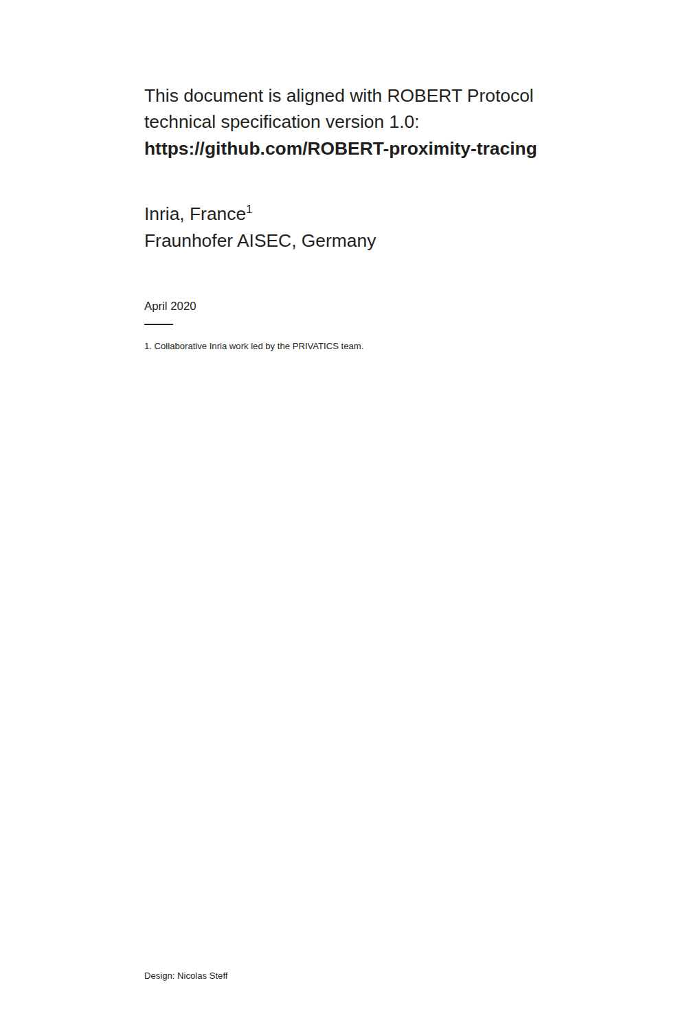This document is aligned with ROBERT Protocol technical specification version 1.0:
https://github.com/ROBERT-proximity-tracing
Inria, France1
Fraunhofer AISEC, Germany
April 2020
1. Collaborative Inria work led by the PRIVATICS team.
Design: Nicolas Steff